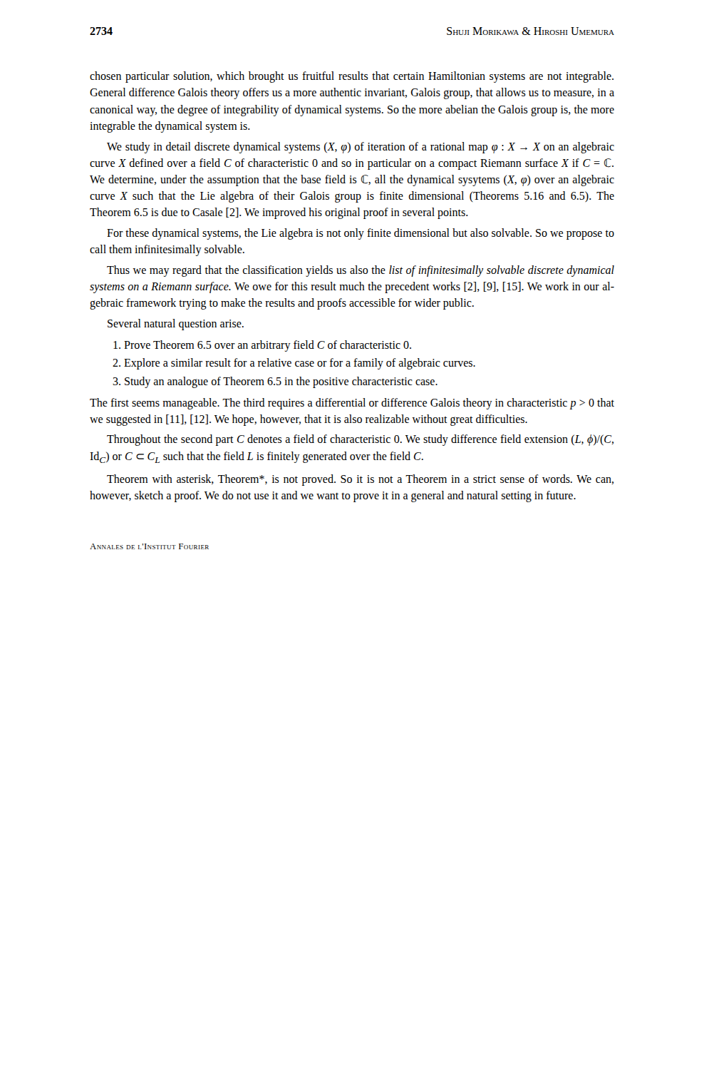2734 Shuji Morikawa & Hiroshi Umemura
chosen particular solution, which brought us fruitful results that certain Hamiltonian systems are not integrable. General difference Galois theory offers us a more authentic invariant, Galois group, that allows us to measure, in a canonical way, the degree of integrability of dynamical systems. So the more abelian the Galois group is, the more integrable the dynamical system is.
We study in detail discrete dynamical systems (X, φ) of iteration of a rational map φ : X → X on an algebraic curve X defined over a field C of characteristic 0 and so in particular on a compact Riemann surface X if C = ℂ. We determine, under the assumption that the base field is ℂ, all the dynamical sysytems (X, φ) over an algebraic curve X such that the Lie algebra of their Galois group is finite dimensional (Theorems 5.16 and 6.5). The Theorem 6.5 is due to Casale [2]. We improved his original proof in several points.
For these dynamical systems, the Lie algebra is not only finite dimensional but also solvable. So we propose to call them infinitesimally solvable.
Thus we may regard that the classification yields us also the list of infinitesimally solvable discrete dynamical systems on a Riemann surface. We owe for this result much the precedent works [2], [9], [15]. We work in our algebraic framework trying to make the results and proofs accessible for wider public.
Several natural question arise.
Prove Theorem 6.5 over an arbitrary field C of characteristic 0.
Explore a similar result for a relative case or for a family of algebraic curves.
Study an analogue of Theorem 6.5 in the positive characteristic case.
The first seems manageable. The third requires a differential or difference Galois theory in characteristic p > 0 that we suggested in [11], [12]. We hope, however, that it is also realizable without great difficulties.
Throughout the second part C denotes a field of characteristic 0. We study difference field extension (L, ϕ)/(C, IdC) or C ⊂ CL such that the field L is finitely generated over the field C.
Theorem with asterisk, Theorem*, is not proved. So it is not a Theorem in a strict sense of words. We can, however, sketch a proof. We do not use it and we want to prove it in a general and natural setting in future.
Annales de l'Institut Fourier